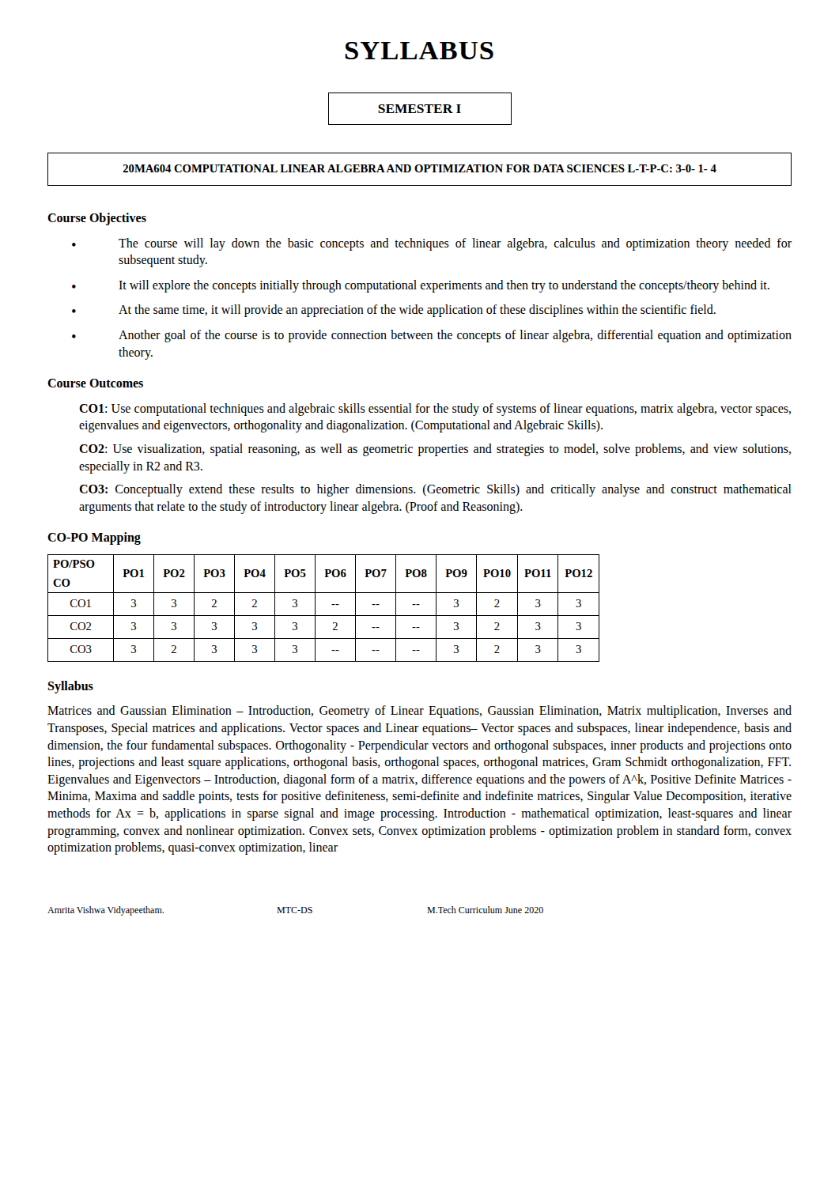SYLLABUS
SEMESTER I
20MA604 COMPUTATIONAL LINEAR ALGEBRA AND OPTIMIZATION FOR DATA SCIENCES L-T-P-C: 3-0- 1- 4
Course Objectives
The course will lay down the basic concepts and techniques of linear algebra, calculus and optimization theory needed for subsequent study.
It will explore the concepts initially through computational experiments and then try to understand the concepts/theory behind it.
At the same time, it will provide an appreciation of the wide application of these disciplines within the scientific field.
Another goal of the course is to provide connection between the concepts of linear algebra, differential equation and optimization theory.
Course Outcomes
CO1: Use computational techniques and algebraic skills essential for the study of systems of linear equations, matrix algebra, vector spaces, eigenvalues and eigenvectors, orthogonality and diagonalization. (Computational and Algebraic Skills).
CO2: Use visualization, spatial reasoning, as well as geometric properties and strategies to model, solve problems, and view solutions, especially in R2 and R3.
CO3: Conceptually extend these results to higher dimensions. (Geometric Skills) and critically analyse and construct mathematical arguments that relate to the study of introductory linear algebra. (Proof and Reasoning).
CO-PO Mapping
| PO/PSO | PO1 | PO2 | PO3 | PO4 | PO5 | PO6 | PO7 | PO8 | PO9 | PO10 | PO11 | PO12 |
| --- | --- | --- | --- | --- | --- | --- | --- | --- | --- | --- | --- | --- |
| CO |
| CO1 | 3 | 3 | 2 | 2 | 3 | -- | -- | -- | 3 | 2 | 3 | 3 |
| CO2 | 3 | 3 | 3 | 3 | 3 | 2 | -- | -- | 3 | 2 | 3 | 3 |
| CO3 | 3 | 2 | 3 | 3 | 3 | -- | -- | -- | 3 | 2 | 3 | 3 |
Syllabus
Matrices and Gaussian Elimination – Introduction, Geometry of Linear Equations, Gaussian Elimination, Matrix multiplication, Inverses and Transposes, Special matrices and applications. Vector spaces and Linear equations– Vector spaces and subspaces, linear independence, basis and dimension, the four fundamental subspaces. Orthogonality - Perpendicular vectors and orthogonal subspaces, inner products and projections onto lines, projections and least square applications, orthogonal basis, orthogonal spaces, orthogonal matrices, Gram Schmidt orthogonalization, FFT. Eigenvalues and Eigenvectors – Introduction, diagonal form of a matrix, difference equations and the powers of A^k, Positive Definite Matrices - Minima, Maxima and saddle points, tests for positive definiteness, semi-definite and indefinite matrices, Singular Value Decomposition, iterative methods for Ax = b, applications in sparse signal and image processing. Introduction - mathematical optimization, least-squares and linear programming, convex and nonlinear optimization. Convex sets, Convex optimization problems - optimization problem in standard form, convex optimization problems, quasi-convex optimization, linear
Amrita Vishwa Vidyapeetham. MTC-DS M.Tech Curriculum June 2020